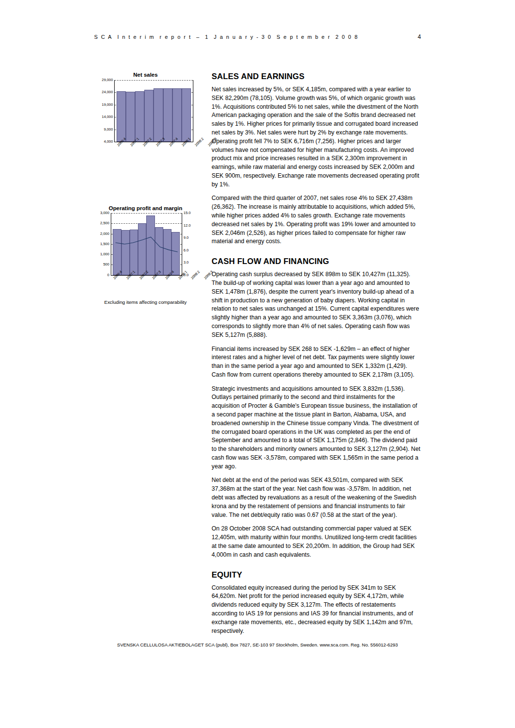S C A I n t e r i m r e p o r t – 1 J a n u a r y - 3 0 S e p t e m b e r 2 0 0 8
4
Net sales
29,000 24,000 19,000 14,000 9,000 4,000
2006:4 2007:1 2007:2 2007:3 2007:4 2008:1 2008:2 2008:3
Operating profit and margin
3,000 2,500 2,000 1,500 1,000 500 0
15.0 12.0 9.0 6.0 3.0 0.0
2006:4 2007:1 2007:2 2007:3 2007:4 2008:1 2008:2 2008:3
Excluding items affecting comparability
SALES AND EARNINGS
Net sales increased by 5%, or SEK 4,185m, compared with a year earlier to SEK 82,290m (78,105). Volume growth was 5%, of which organic growth was 1%. Acquisitions contributed 5% to net sales, while the divestment of the North American packaging operation and the sale of the Softis brand decreased net sales by 1%. Higher prices for primarily tissue and corrugated board increased net sales by 3%. Net sales were hurt by 2% by exchange rate movements. Operating profit fell 7% to SEK 6,716m (7,256). Higher prices and larger volumes have not compensated for higher manufacturing costs. An improved product mix and price increases resulted in a SEK 2,300m improvement in earnings, while raw material and energy costs increased by SEK 2,000m and SEK 900m, respectively. Exchange rate movements decreased operating profit by 1%.
Compared with the third quarter of 2007, net sales rose 4% to SEK 27,438m (26,362). The increase is mainly attributable to acquisitions, which added 5%, while higher prices added 4% to sales growth. Exchange rate movements decreased net sales by 1%. Operating profit was 19% lower and amounted to SEK 2,046m (2,526), as higher prices failed to compensate for higher raw material and energy costs.
CASH FLOW AND FINANCING
Operating cash surplus decreased by SEK 898m to SEK 10,427m (11,325). The build-up of working capital was lower than a year ago and amounted to SEK 1,478m (1,876), despite the current year's inventory build-up ahead of a shift in production to a new generation of baby diapers. Working capital in relation to net sales was unchanged at 15%. Current capital expenditures were slightly higher than a year ago and amounted to SEK 3,363m (3,076), which corresponds to slightly more than 4% of net sales. Operating cash flow was SEK 5,127m (5,888).
Financial items increased by SEK 268 to SEK -1,629m – an effect of higher interest rates and a higher level of net debt. Tax payments were slightly lower than in the same period a year ago and amounted to SEK 1,332m (1,429). Cash flow from current operations thereby amounted to SEK 2,178m (3,105).
Strategic investments and acquisitions amounted to SEK 3,832m (1,536). Outlays pertained primarily to the second and third instalments for the acquisition of Procter & Gamble's European tissue business, the installation of a second paper machine at the tissue plant in Barton, Alabama, USA, and broadened ownership in the Chinese tissue company Vinda. The divestment of the corrugated board operations in the UK was completed as per the end of September and amounted to a total of SEK 1,175m (2,846). The dividend paid to the shareholders and minority owners amounted to SEK 3,127m (2,904). Net cash flow was SEK -3,578m, compared with SEK 1,565m in the same period a year ago.
Net debt at the end of the period was SEK 43,501m, compared with SEK 37,368m at the start of the year. Net cash flow was -3,578m. In addition, net debt was affected by revaluations as a result of the weakening of the Swedish krona and by the restatement of pensions and financial instruments to fair value. The net debt/equity ratio was 0.67 (0.58 at the start of the year).
On 28 October 2008 SCA had outstanding commercial paper valued at SEK 12,405m, with maturity within four months. Unutilized long-term credit facilities at the same date amounted to SEK 20,200m. In addition, the Group had SEK 4,000m in cash and cash equivalents.
EQUITY
Consolidated equity increased during the period by SEK 341m to SEK 64,620m. Net profit for the period increased equity by SEK 4,172m, while dividends reduced equity by SEK 3,127m. The effects of restatements according to IAS 19 for pensions and IAS 39 for financial instruments, and of exchange rate movements, etc., decreased equity by SEK 1,142m and 97m, respectively.
SVENSKA CELLULOSA AKTIEBOLAGET SCA (publ), Box 7827, SE-103 97 Stockholm, Sweden. www.sca.com. Reg. No. 556012-6293